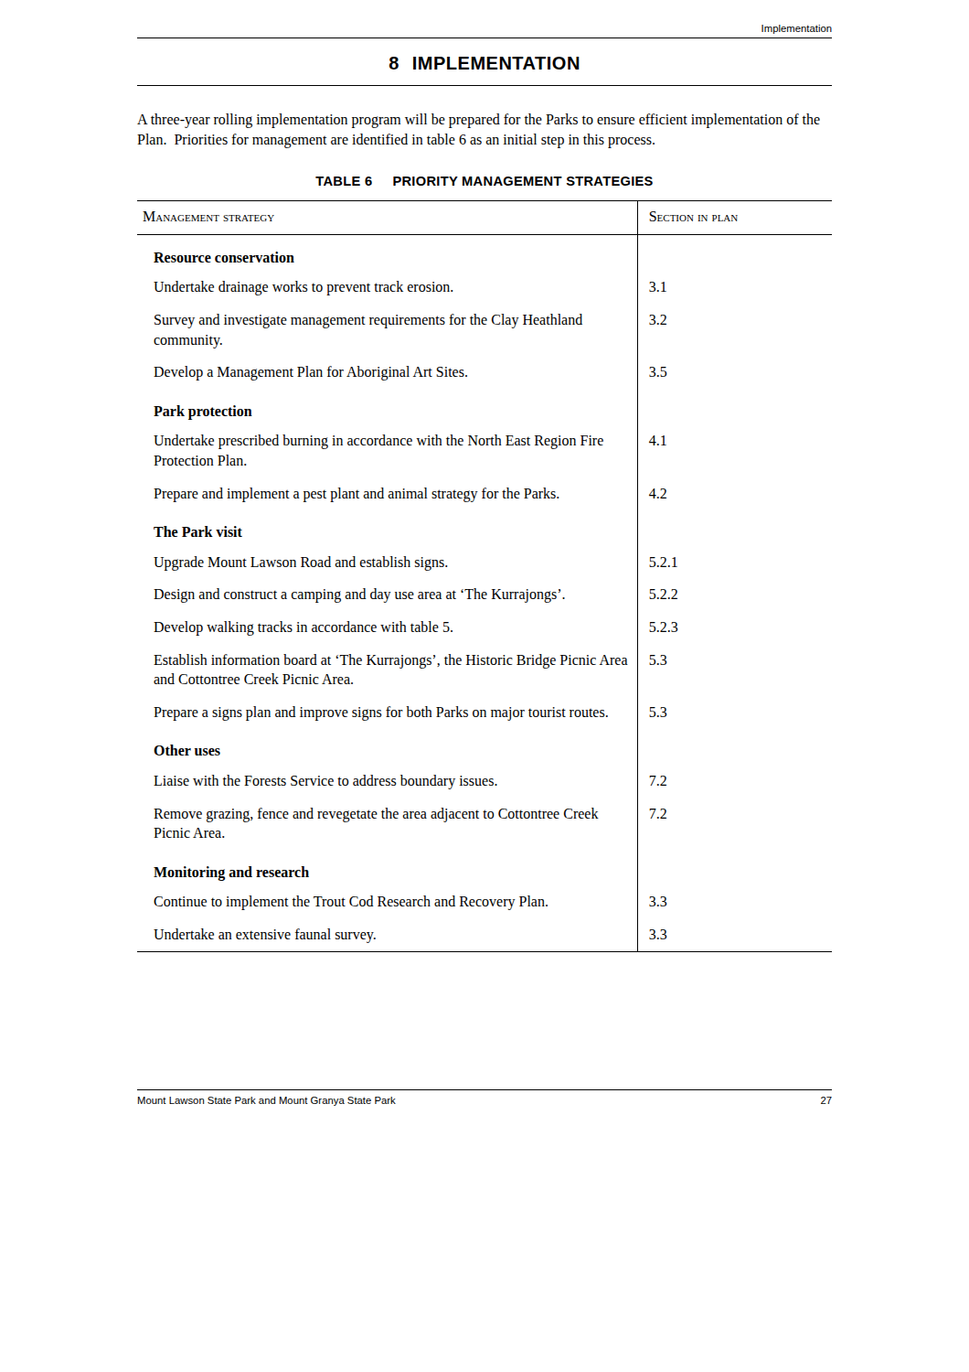Implementation
8 IMPLEMENTATION
A three-year rolling implementation program will be prepared for the Parks to ensure efficient implementation of the Plan. Priorities for management are identified in table 6 as an initial step in this process.
TABLE 6 PRIORITY MANAGEMENT STRATEGIES
| Management strategy | Section in plan |
| --- | --- |
| Resource conservation | |
| Undertake drainage works to prevent track erosion. | 3.1 |
| Survey and investigate management requirements for the Clay Heathland community. | 3.2 |
| Develop a Management Plan for Aboriginal Art Sites. | 3.5 |
| Park protection | |
| Undertake prescribed burning in accordance with the North East Region Fire Protection Plan. | 4.1 |
| Prepare and implement a pest plant and animal strategy for the Parks. | 4.2 |
| The Park visit | |
| Upgrade Mount Lawson Road and establish signs. | 5.2.1 |
| Design and construct a camping and day use area at ‘The Kurrajongs’. | 5.2.2 |
| Develop walking tracks in accordance with table 5. | 5.2.3 |
| Establish information board at ‘The Kurrajongs’, the Historic Bridge Picnic Area and Cottontree Creek Picnic Area. | 5.3 |
| Prepare a signs plan and improve signs for both Parks on major tourist routes. | 5.3 |
| Other uses | |
| Liaise with the Forests Service to address boundary issues. | 7.2 |
| Remove grazing, fence and revegetate the area adjacent to Cottontree Creek Picnic Area. | 7.2 |
| Monitoring and research | |
| Continue to implement the Trout Cod Research and Recovery Plan. | 3.3 |
| Undertake an extensive faunal survey. | 3.3 |
Mount Lawson State Park and Mount Granya State Park 27